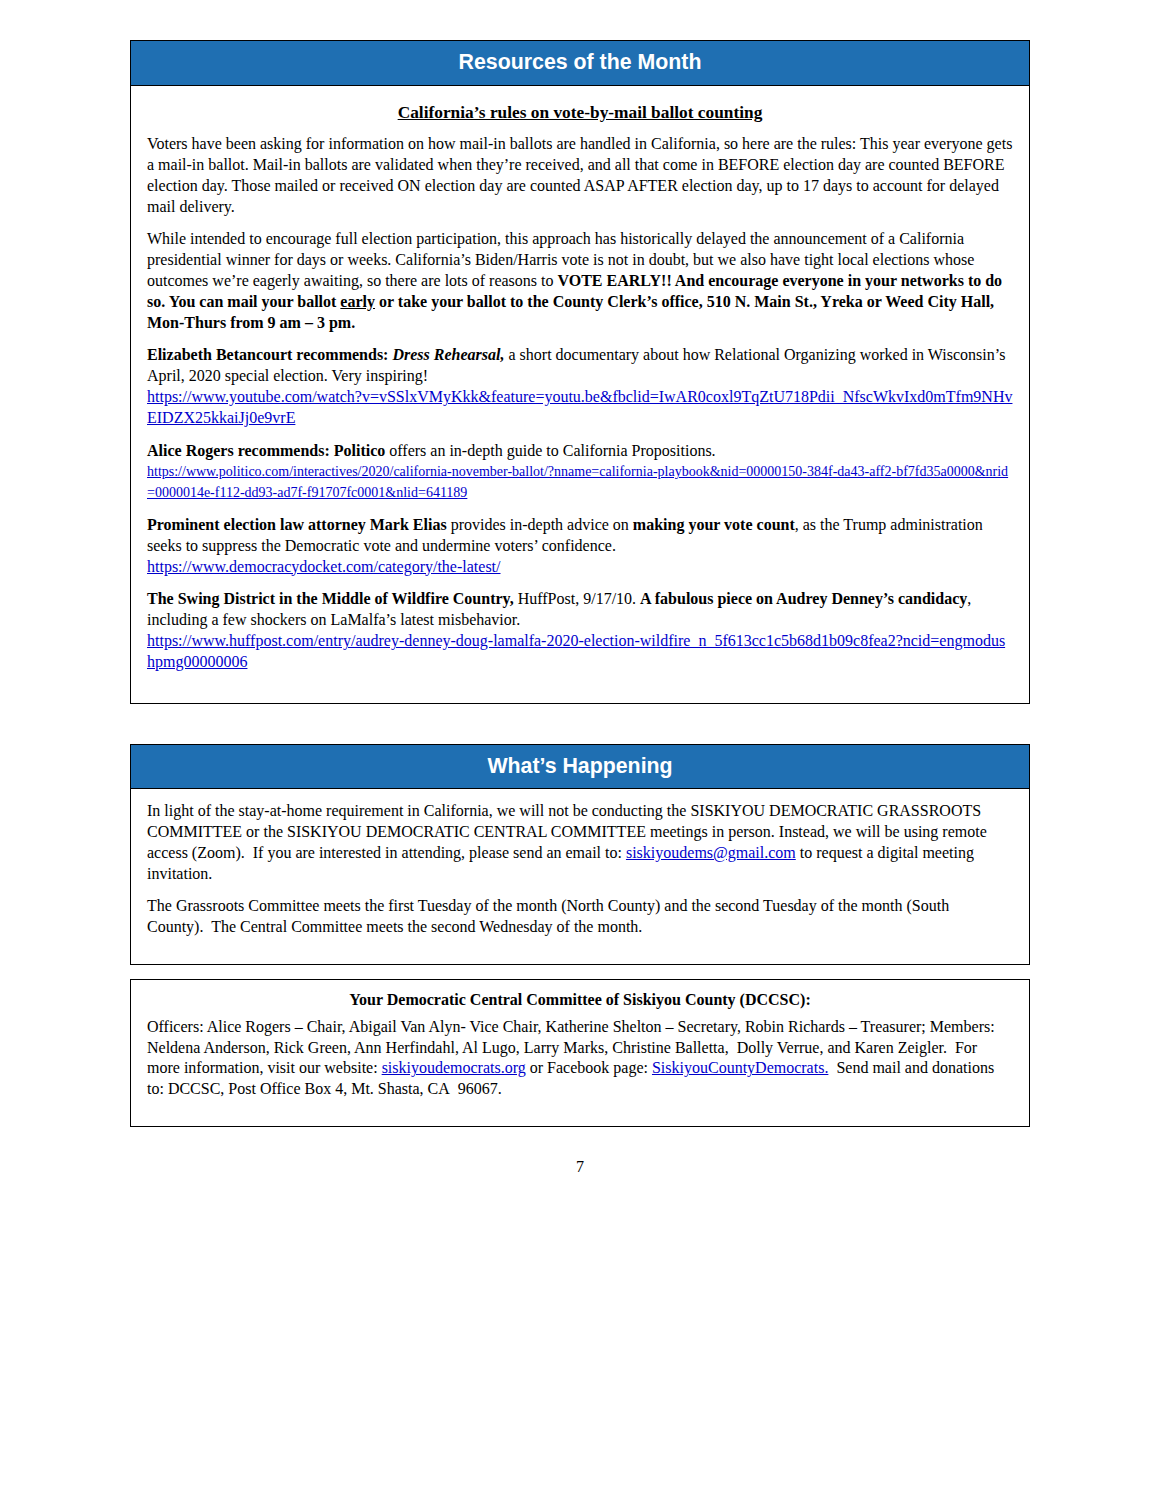Resources of the Month
California’s rules on vote-by-mail ballot counting
Voters have been asking for information on how mail-in ballots are handled in California, so here are the rules: This year everyone gets a mail-in ballot. Mail-in ballots are validated when they’re received, and all that come in BEFORE election day are counted BEFORE election day. Those mailed or received ON election day are counted ASAP AFTER election day, up to 17 days to account for delayed mail delivery.
While intended to encourage full election participation, this approach has historically delayed the announcement of a California presidential winner for days or weeks. California’s Biden/Harris vote is not in doubt, but we also have tight local elections whose outcomes we’re eagerly awaiting, so there are lots of reasons to VOTE EARLY!! And encourage everyone in your networks to do so. You can mail your ballot early or take your ballot to the County Clerk’s office, 510 N. Main St., Yreka or Weed City Hall, Mon-Thurs from 9 am – 3 pm.
Elizabeth Betancourt recommends: Dress Rehearsal, a short documentary about how Relational Organizing worked in Wisconsin’s April, 2020 special election. Very inspiring!
https://www.youtube.com/watch?v=vSSlxVMyKkk&feature=youtu.be&fbclid=IwAR0coxl9TqZtU718Pdii_NfscWkvIxd0mTfm9NHvEIDZX25kkaiJj0e9vrE
Alice Rogers recommends: Politico offers an in-depth guide to California Propositions.
https://www.politico.com/interactives/2020/california-november-ballot/?nname=california-playbook&nid=00000150-384f-da43-aff2-bf7fd35a0000&nrid=0000014e-f112-dd93-ad7f-f91707fc0001&nlid=641189
Prominent election law attorney Mark Elias provides in-depth advice on making your vote count, as the Trump administration seeks to suppress the Democratic vote and undermine voters’ confidence.
https://www.democracydocket.com/category/the-latest/
The Swing District in the Middle of Wildfire Country, HuffPost, 9/17/10. A fabulous piece on Audrey Denney’s candidacy, including a few shockers on LaMalfa’s latest misbehavior.
https://www.huffpost.com/entry/audrey-denney-doug-lamalfa-2020-election-wildfire_n_5f613cc1c5b68d1b09c8fea2?ncid=engmodushpmg00000006
What’s Happening
In light of the stay-at-home requirement in California, we will not be conducting the SISKIYOU DEMOCRATIC GRASSROOTS COMMITTEE or the SISKIYOU DEMOCRATIC CENTRAL COMMITTEE meetings in person. Instead, we will be using remote access (Zoom). If you are interested in attending, please send an email to: siskiyoudems@gmail.com to request a digital meeting invitation.
The Grassroots Committee meets the first Tuesday of the month (North County) and the second Tuesday of the month (South County). The Central Committee meets the second Wednesday of the month.
Your Democratic Central Committee of Siskiyou County (DCCSC):
Officers: Alice Rogers – Chair, Abigail Van Alyn- Vice Chair, Katherine Shelton – Secretary, Robin Richards – Treasurer; Members: Neldena Anderson, Rick Green, Ann Herfindahl, Al Lugo, Larry Marks, Christine Balletta, Dolly Verrue, and Karen Zeigler. For more information, visit our website: siskiyoudemocrats.org or Facebook page: SiskiyouCountyDemocrats. Send mail and donations to: DCCSC, Post Office Box 4, Mt. Shasta, CA 96067.
7